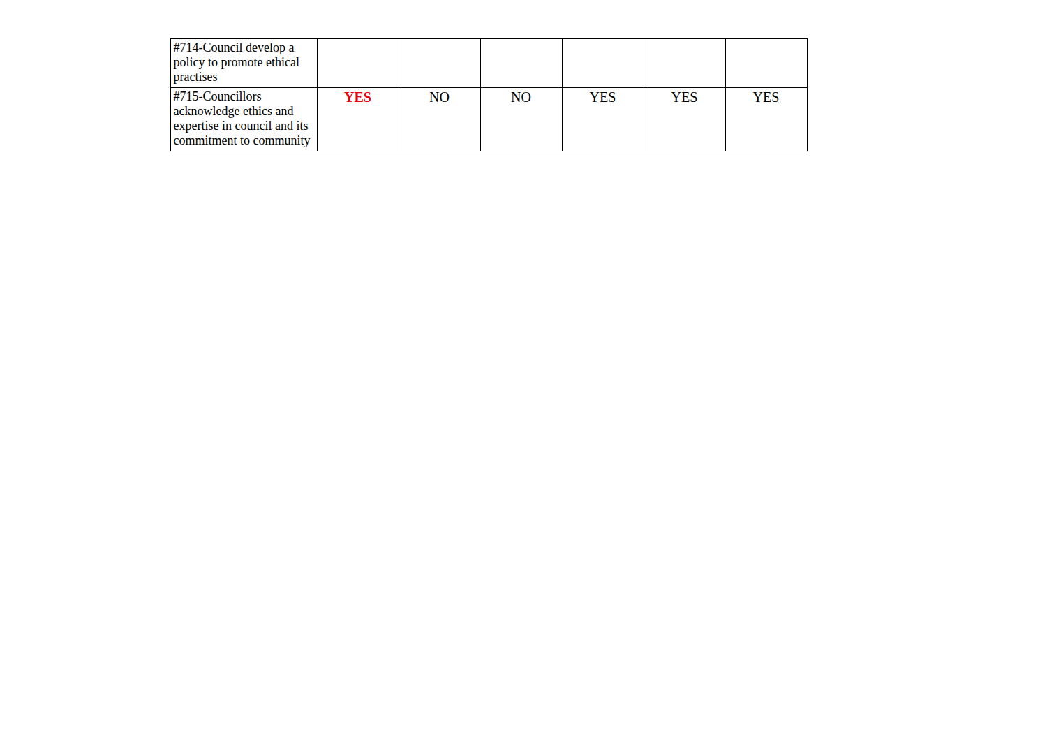| #714-Council develop a policy to promote ethical practises | | | | | | |
| #715-Councillors acknowledge ethics and expertise in council and its commitment to community | YES | NO | NO | YES | YES | YES |